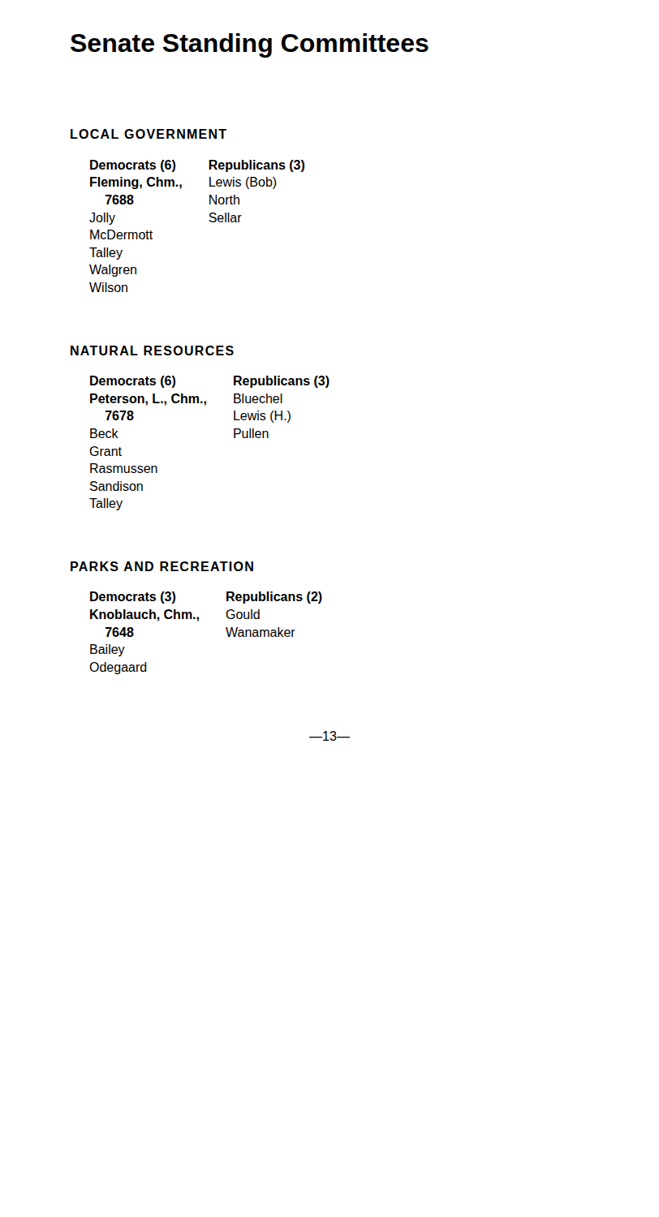Senate Standing Committees
LOCAL GOVERNMENT
Democrats (6)
Fleming, Chm.,
7688
Jolly
McDermott
Talley
Walgren
Wilson
Republicans (3)
Lewis (Bob)
North
Sellar
NATURAL RESOURCES
Democrats (6)
Peterson, L., Chm.,
7678
Beck
Grant
Rasmussen
Sandison
Talley
Republicans (3)
Bluechel
Lewis (H.)
Pullen
PARKS AND RECREATION
Democrats (3)
Knoblauch, Chm.,
7648
Bailey
Odegaard
Republicans (2)
Gould
Wanamaker
—13—